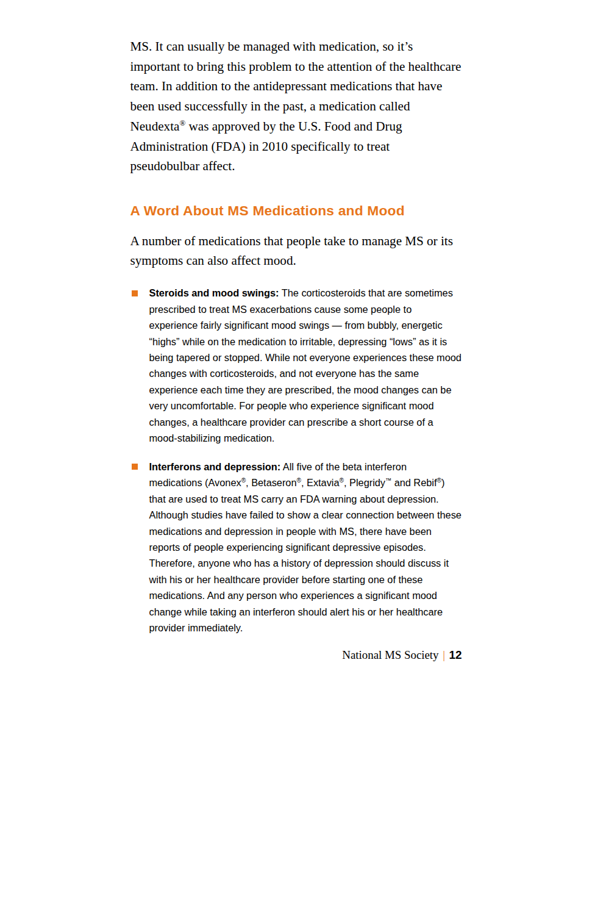MS. It can usually be managed with medication, so it’s important to bring this problem to the attention of the healthcare team. In addition to the antidepressant medications that have been used successfully in the past, a medication called Neudexta® was approved by the U.S. Food and Drug Administration (FDA) in 2010 specifically to treat pseudobulbar affect.
A Word About MS Medications and Mood
A number of medications that people take to manage MS or its symptoms can also affect mood.
Steroids and mood swings: The corticosteroids that are sometimes prescribed to treat MS exacerbations cause some people to experience fairly significant mood swings — from bubbly, energetic “highs” while on the medication to irritable, depressing “lows” as it is being tapered or stopped. While not everyone experiences these mood changes with corticosteroids, and not everyone has the same experience each time they are prescribed, the mood changes can be very uncomfortable. For people who experience significant mood changes, a healthcare provider can prescribe a short course of a mood-stabilizing medication.
Interferons and depression: All five of the beta interferon medications (Avonex®, Betaseron®, Extavia®, Plegridy™ and Rebif®) that are used to treat MS carry an FDA warning about depression. Although studies have failed to show a clear connection between these medications and depression in people with MS, there have been reports of people experiencing significant depressive episodes. Therefore, anyone who has a history of depression should discuss it with his or her healthcare provider before starting one of these medications. And any person who experiences a significant mood change while taking an interferon should alert his or her healthcare provider immediately.
National MS Society|12